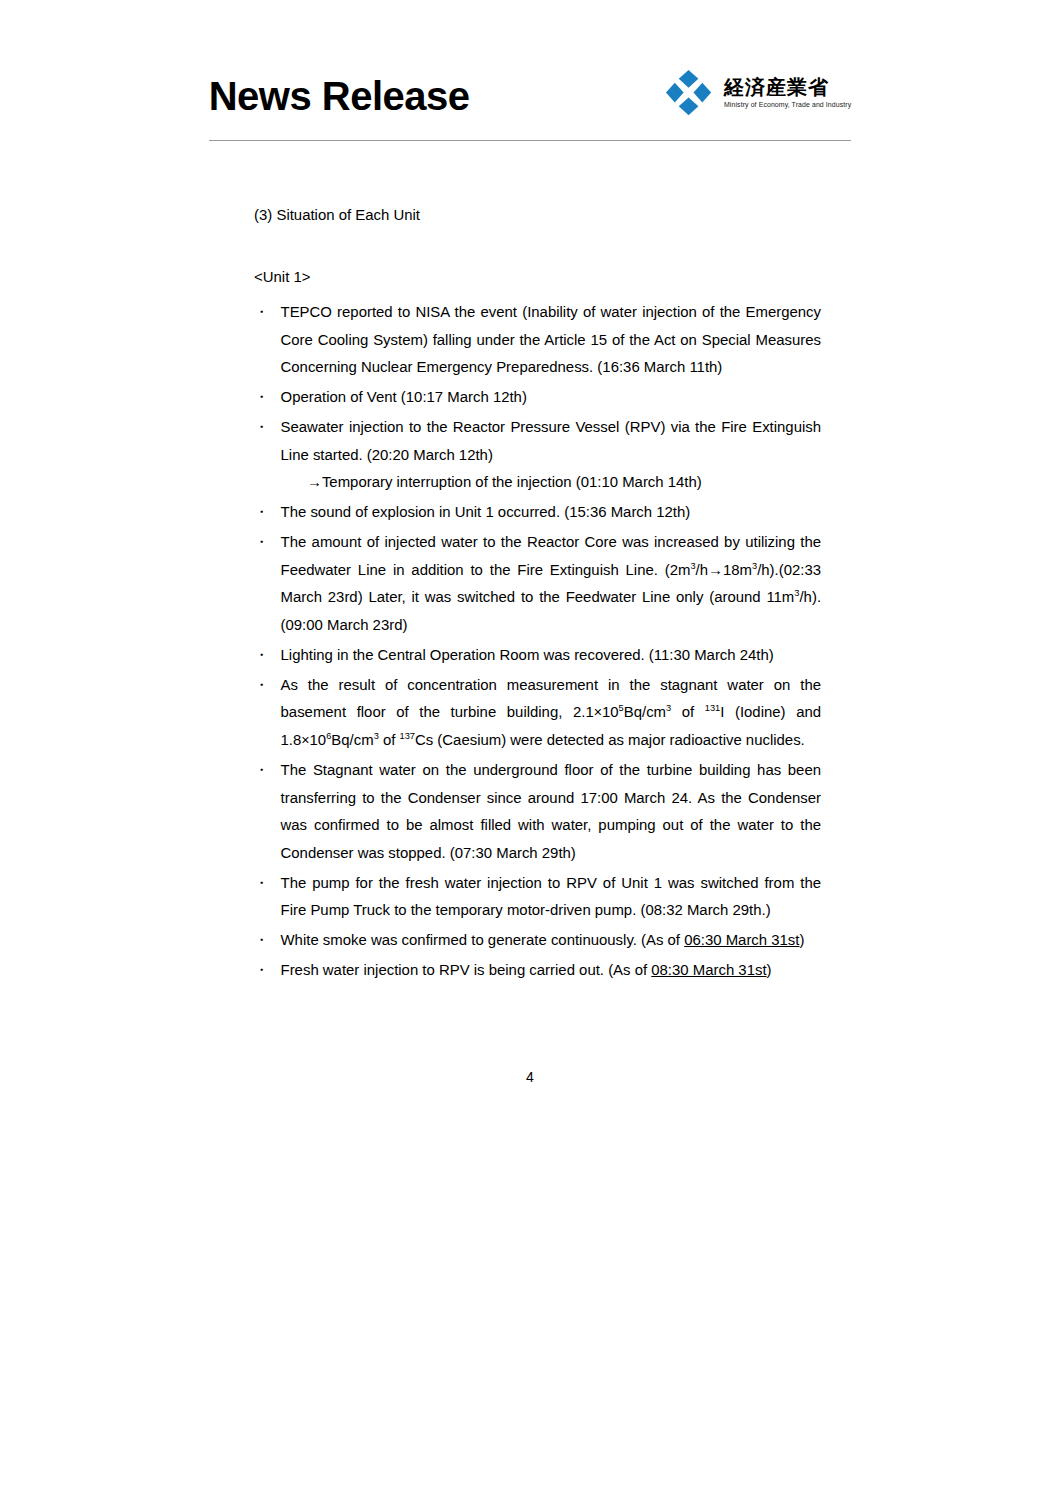News Release
経済産業省
Ministry of Economy, Trade and Industry
(3) Situation of Each Unit
<Unit 1>
TEPCO reported to NISA the event (Inability of water injection of the Emergency Core Cooling System) falling under the Article 15 of the Act on Special Measures Concerning Nuclear Emergency Preparedness. (16:36 March 11th)
Operation of Vent (10:17 March 12th)
Seawater injection to the Reactor Pressure Vessel (RPV) via the Fire Extinguish Line started. (20:20 March 12th) →Temporary interruption of the injection (01:10 March 14th)
The sound of explosion in Unit 1 occurred. (15:36 March 12th)
The amount of injected water to the Reactor Core was increased by utilizing the Feedwater Line in addition to the Fire Extinguish Line. (2m3/h→18m3/h).(02:33 March 23rd) Later, it was switched to the Feedwater Line only (around 11m3/h). (09:00 March 23rd)
Lighting in the Central Operation Room was recovered. (11:30 March 24th)
As the result of concentration measurement in the stagnant water on the basement floor of the turbine building, 2.1×105Bq/cm3 of 131I (Iodine) and 1.8×106Bq/cm3 of 137Cs (Caesium) were detected as major radioactive nuclides.
The Stagnant water on the underground floor of the turbine building has been transferring to the Condenser since around 17:00 March 24. As the Condenser was confirmed to be almost filled with water, pumping out of the water to the Condenser was stopped. (07:30 March 29th)
The pump for the fresh water injection to RPV of Unit 1 was switched from the Fire Pump Truck to the temporary motor-driven pump. (08:32 March 29th.)
White smoke was confirmed to generate continuously. (As of 06:30 March 31st)
Fresh water injection to RPV is being carried out. (As of 08:30 March 31st)
4